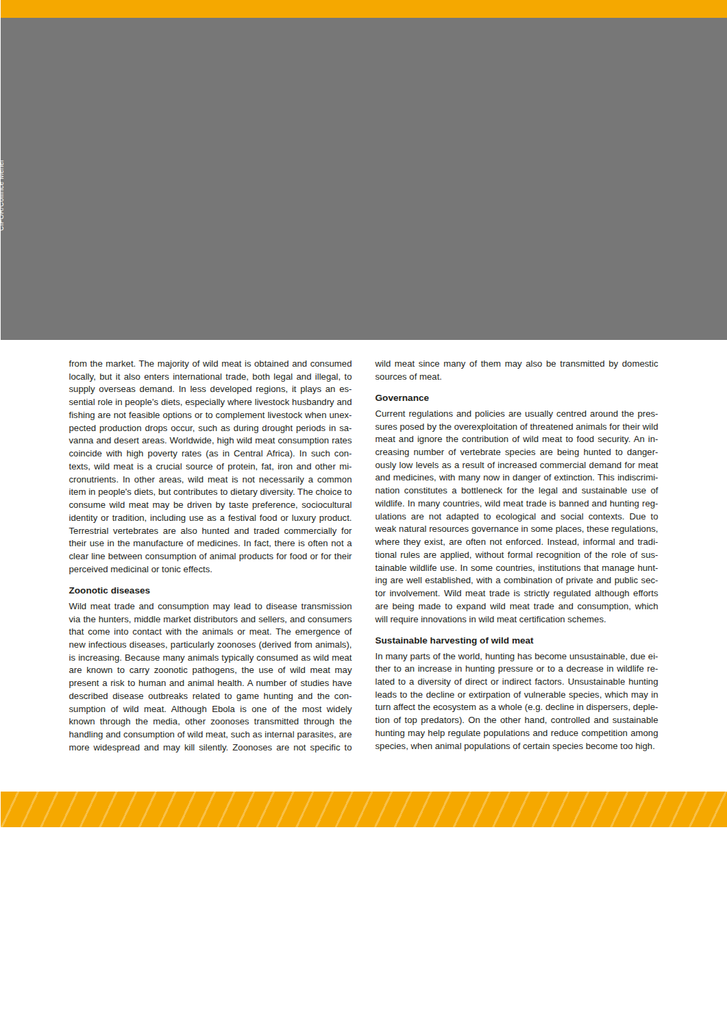CIFOR/Collince Menel
from the market. The majority of wild meat is obtained and consumed locally, but it also enters international trade, both legal and illegal, to supply overseas demand. In less developed regions, it plays an essential role in people's diets, especially where livestock husbandry and fishing are not feasible options or to complement livestock when unexpected production drops occur, such as during drought periods in savanna and desert areas. Worldwide, high wild meat consumption rates coincide with high poverty rates (as in Central Africa). In such contexts, wild meat is a crucial source of protein, fat, iron and other micronutrients. In other areas, wild meat is not necessarily a common item in people's diets, but contributes to dietary diversity. The choice to consume wild meat may be driven by taste preference, sociocultural identity or tradition, including use as a festival food or luxury product. Terrestrial vertebrates are also hunted and traded commercially for their use in the manufacture of medicines. In fact, there is often not a clear line between consumption of animal products for food or for their perceived medicinal or tonic effects.
Zoonotic diseases
Wild meat trade and consumption may lead to disease transmission via the hunters, middle market distributors and sellers, and consumers that come into contact with the animals or meat. The emergence of new infectious diseases, particularly zoonoses (derived from animals), is increasing. Because many animals typically consumed as wild meat are known to carry zoonotic pathogens, the use of wild meat may present a risk to human and animal health. A number of studies have described disease outbreaks related to game hunting and the consumption of wild meat. Although Ebola is one of the most widely known through the media, other zoonoses transmitted through the handling and consumption of wild meat, such as internal parasites, are more widespread and may kill silently. Zoonoses are not specific to wild meat since many of them may also be transmitted by domestic sources of meat.
Governance
Current regulations and policies are usually centred around the pressures posed by the overexploitation of threatened animals for their wild meat and ignore the contribution of wild meat to food security. An increasing number of vertebrate species are being hunted to dangerously low levels as a result of increased commercial demand for meat and medicines, with many now in danger of extinction. This indiscrimination constitutes a bottleneck for the legal and sustainable use of wildlife. In many countries, wild meat trade is banned and hunting regulations are not adapted to ecological and social contexts. Due to weak natural resources governance in some places, these regulations, where they exist, are often not enforced. Instead, informal and traditional rules are applied, without formal recognition of the role of sustainable wildlife use. In some countries, institutions that manage hunting are well established, with a combination of private and public sector involvement. Wild meat trade is strictly regulated although efforts are being made to expand wild meat trade and consumption, which will require innovations in wild meat certification schemes.
Sustainable harvesting of wild meat
In many parts of the world, hunting has become unsustainable, due either to an increase in hunting pressure or to a decrease in wildlife related to a diversity of direct or indirect factors. Unsustainable hunting leads to the decline or extirpation of vulnerable species, which may in turn affect the ecosystem as a whole (e.g. decline in dispersers, depletion of top predators). On the other hand, controlled and sustainable hunting may help regulate populations and reduce competition among species, when animal populations of certain species become too high.